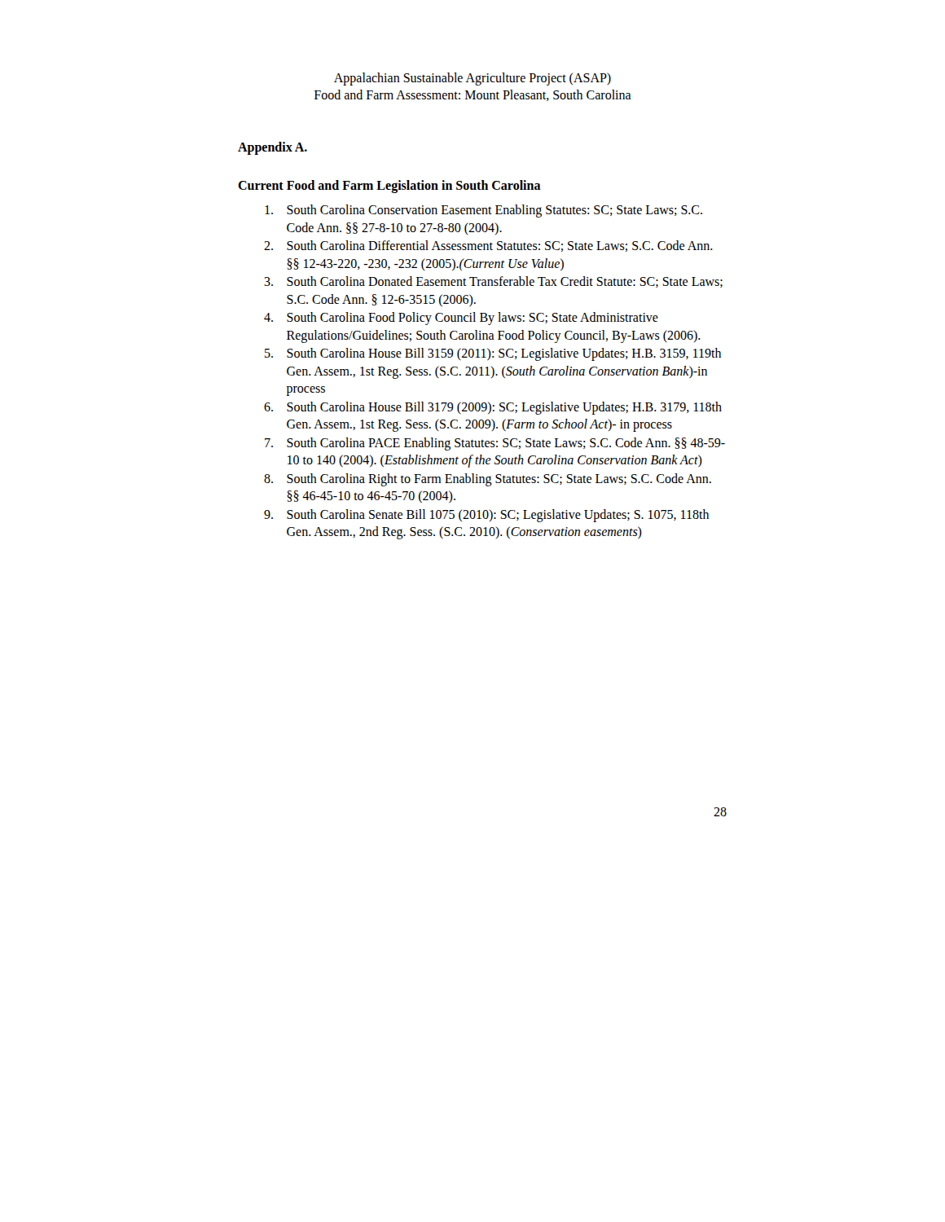Appalachian Sustainable Agriculture Project (ASAP)
Food and Farm Assessment: Mount Pleasant, South Carolina
Appendix A.
Current Food and Farm Legislation in South Carolina
South Carolina Conservation Easement Enabling Statutes: SC; State Laws; S.C. Code Ann. §§ 27-8-10 to 27-8-80 (2004).
South Carolina Differential Assessment Statutes: SC; State Laws; S.C. Code Ann. §§ 12-43-220, -230, -232 (2005).(Current Use Value)
South Carolina Donated Easement Transferable Tax Credit Statute: SC; State Laws; S.C. Code Ann. § 12-6-3515 (2006).
South Carolina Food Policy Council By laws: SC; State Administrative Regulations/Guidelines; South Carolina Food Policy Council, By-Laws (2006).
South Carolina House Bill 3159 (2011): SC; Legislative Updates; H.B. 3159, 119th Gen. Assem., 1st Reg. Sess. (S.C. 2011). (South Carolina Conservation Bank)-in process
South Carolina House Bill 3179 (2009): SC; Legislative Updates; H.B. 3179, 118th Gen. Assem., 1st Reg. Sess. (S.C. 2009). (Farm to School Act)- in process
South Carolina PACE Enabling Statutes: SC; State Laws; S.C. Code Ann. §§ 48-59-10 to 140 (2004). (Establishment of the South Carolina Conservation Bank Act)
South Carolina Right to Farm Enabling Statutes: SC; State Laws; S.C. Code Ann. §§ 46-45-10 to 46-45-70 (2004).
South Carolina Senate Bill 1075 (2010): SC; Legislative Updates; S. 1075, 118th Gen. Assem., 2nd Reg. Sess. (S.C. 2010). (Conservation easements)
28